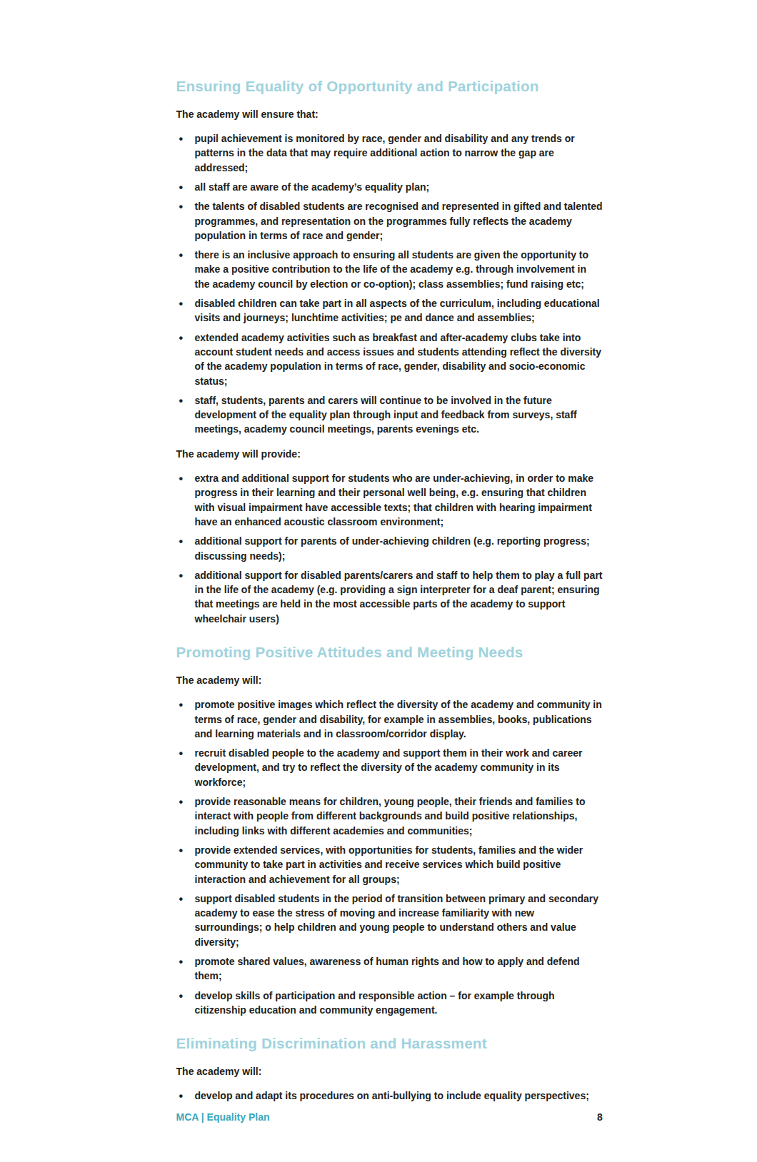Ensuring Equality of Opportunity and Participation
The academy will ensure that:
pupil achievement is monitored by race, gender and disability and any trends or patterns in the data that may require additional action to narrow the gap are addressed;
all staff are aware of the academy’s equality plan;
the talents of disabled students are recognised and represented in gifted and talented programmes, and representation on the programmes fully reflects the academy population in terms of race and gender;
there is an inclusive approach to ensuring all students are given the opportunity to make a positive contribution to the life of the academy e.g. through involvement in the academy council by election or co-option); class assemblies; fund raising etc;
disabled children can take part in all aspects of the curriculum, including educational visits and journeys; lunchtime activities; pe and dance and assemblies;
extended academy activities such as breakfast and after-academy clubs take into account student needs and access issues and students attending reflect the diversity of the academy population in terms of race, gender, disability and socio-economic status;
staff, students, parents and carers will continue to be involved in the future development of the equality plan through input and feedback from surveys, staff meetings, academy council meetings, parents evenings etc.
The academy will provide:
extra and additional support for students who are under-achieving, in order to make progress in their learning and their personal well being, e.g. ensuring that children with visual impairment have accessible texts; that children with hearing impairment have an enhanced acoustic classroom environment;
additional support for parents of under-achieving children (e.g. reporting progress; discussing needs);
additional support for disabled parents/carers and staff to help them to play a full part in the life of the academy (e.g. providing a sign interpreter for a deaf parent; ensuring that meetings are held in the most accessible parts of the academy to support wheelchair users)
Promoting Positive Attitudes and Meeting Needs
The academy will:
promote positive images which reflect the diversity of the academy and community in terms of race, gender and disability, for example in assemblies, books, publications and learning materials and in classroom/corridor display.
recruit disabled people to the academy and support them in their work and career development, and try to reflect the diversity of the academy community in its workforce;
provide reasonable means for children, young people, their friends and families to interact with people from different backgrounds and build positive relationships, including links with different academies and communities;
provide extended services, with opportunities for students, families and the wider community to take part in activities and receive services which build positive interaction and achievement for all groups;
support disabled students in the period of transition between primary and secondary academy to ease the stress of moving and increase familiarity with new surroundings; o help children and young people to understand others and value diversity;
promote shared values, awareness of human rights and how to apply and defend them;
develop skills of participation and responsible action – for example through citizenship education and community engagement.
Eliminating Discrimination and Harassment
The academy will:
develop and adapt its procedures on anti-bullying to include equality perspectives;
MCA | Equality Plan 8